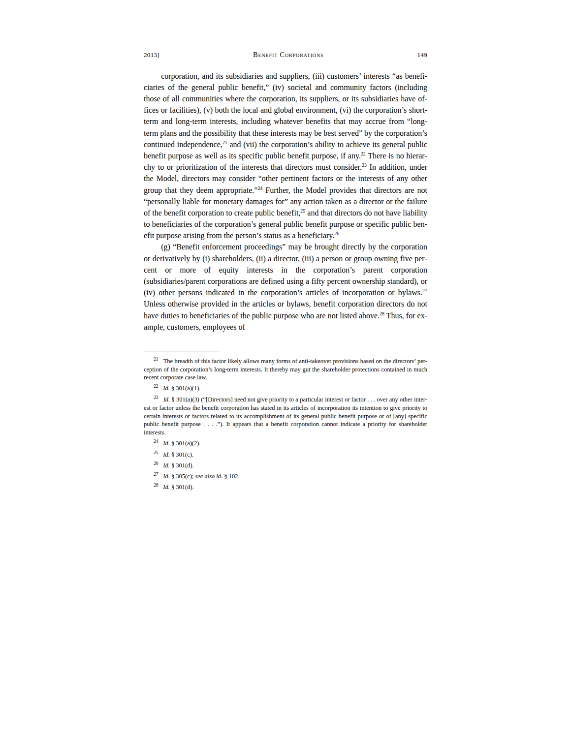2013] Benefit Corporations 149
corporation, and its subsidiaries and suppliers, (iii) customers’ interests “as beneficiaries of the general public benefit,” (iv) societal and community factors (including those of all communities where the corporation, its suppliers, or its subsidiaries have offices or facilities), (v) both the local and global environment, (vi) the corporation’s short-term and long-term interests, including whatever benefits that may accrue from “long-term plans and the possibility that these interests may be best served” by the corporation’s continued independence,21 and (vii) the corporation’s ability to achieve its general public benefit purpose as well as its specific public benefit purpose, if any.22 There is no hierarchy to or prioritization of the interests that directors must consider.23 In addition, under the Model, directors may consider “other pertinent factors or the interests of any other group that they deem appropriate.”24 Further, the Model provides that directors are not “personally liable for monetary damages for” any action taken as a director or the failure of the benefit corporation to create public benefit,25 and that directors do not have liability to beneficiaries of the corporation’s general public benefit purpose or specific public benefit purpose arising from the person’s status as a beneficiary.26
(g) “Benefit enforcement proceedings” may be brought directly by the corporation or derivatively by (i) shareholders, (ii) a director, (iii) a person or group owning five percent or more of equity interests in the corporation’s parent corporation (subsidiaries/parent corporations are defined using a fifty percent ownership standard), or (iv) other persons indicated in the corporation’s articles of incorporation or bylaws.27 Unless otherwise provided in the articles or bylaws, benefit corporation directors do not have duties to beneficiaries of the public purpose who are not listed above.28 Thus, for example, customers, employees of
21 The breadth of this factor likely allows many forms of anti-takeover provisions based on the directors’ perception of the corporation’s long-term interests. It thereby may gut the shareholder protections contained in much recent corporate case law.
22 Id. § 301(a)(1).
23 Id. § 301(a)(3) (“[Directors] need not give priority to a particular interest or factor . . . over any other interest or factor unless the benefit corporation has stated in its articles of incorporation its intention to give priority to certain interests or factors related to its accomplishment of its general public benefit purpose or of [any] specific public benefit purpose . . . .”). It appears that a benefit corporation cannot indicate a priority for shareholder interests.
24 Id. § 301(a)(2).
25 Id. § 301(c).
26 Id. § 301(d).
27 Id. § 305(c); see also id. § 102.
28 Id. § 301(d).